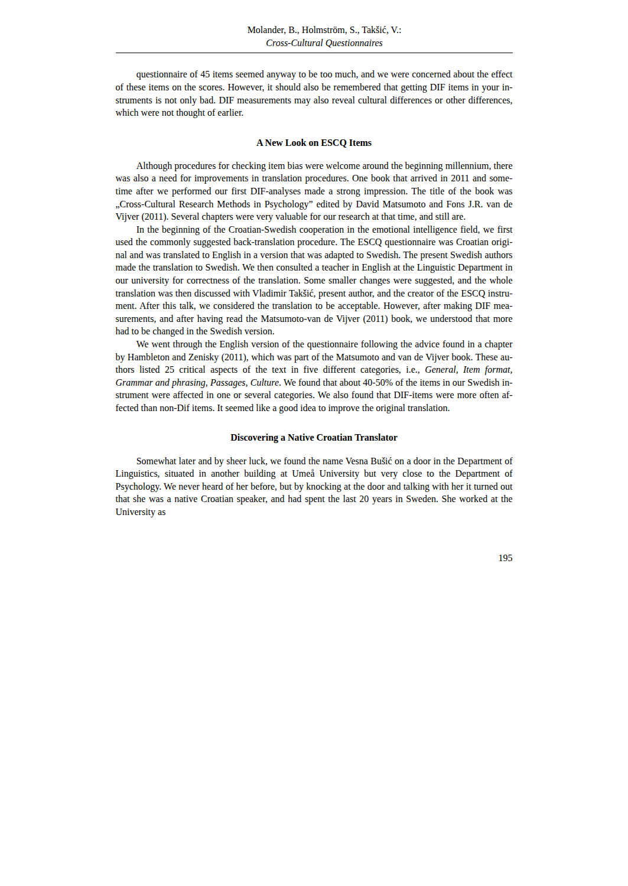Molander, B., Holmström, S., Takšić, V.:
Cross-Cultural Questionnaires
questionnaire of 45 items seemed anyway to be too much, and we were concerned about the effect of these items on the scores. However, it should also be remembered that getting DIF items in your instruments is not only bad. DIF measurements may also reveal cultural differences or other differences, which were not thought of earlier.
A New Look on ESCQ Items
Although procedures for checking item bias were welcome around the beginning millennium, there was also a need for improvements in translation procedures. One book that arrived in 2011 and sometime after we performed our first DIF-analyses made a strong impression. The title of the book was „Cross-Cultural Research Methods in Psychology” edited by David Matsumoto and Fons J.R. van de Vijver (2011). Several chapters were very valuable for our research at that time, and still are.
In the beginning of the Croatian-Swedish cooperation in the emotional intelligence field, we first used the commonly suggested back-translation procedure. The ESCQ questionnaire was Croatian original and was translated to English in a version that was adapted to Swedish. The present Swedish authors made the translation to Swedish. We then consulted a teacher in English at the Linguistic Department in our university for correctness of the translation. Some smaller changes were suggested, and the whole translation was then discussed with Vladimir Takšić, present author, and the creator of the ESCQ instrument. After this talk, we considered the translation to be acceptable. However, after making DIF measurements, and after having read the Matsumoto-van de Vijver (2011) book, we understood that more had to be changed in the Swedish version.
We went through the English version of the questionnaire following the advice found in a chapter by Hambleton and Zenisky (2011), which was part of the Matsumoto and van de Vijver book. These authors listed 25 critical aspects of the text in five different categories, i.e., General, Item format, Grammar and phrasing, Passages, Culture. We found that about 40-50% of the items in our Swedish instrument were affected in one or several categories. We also found that DIF-items were more often affected than non-Dif items. It seemed like a good idea to improve the original translation.
Discovering a Native Croatian Translator
Somewhat later and by sheer luck, we found the name Vesna Bušić on a door in the Department of Linguistics, situated in another building at Umeå University but very close to the Department of Psychology. We never heard of her before, but by knocking at the door and talking with her it turned out that she was a native Croatian speaker, and had spent the last 20 years in Sweden. She worked at the University as
195